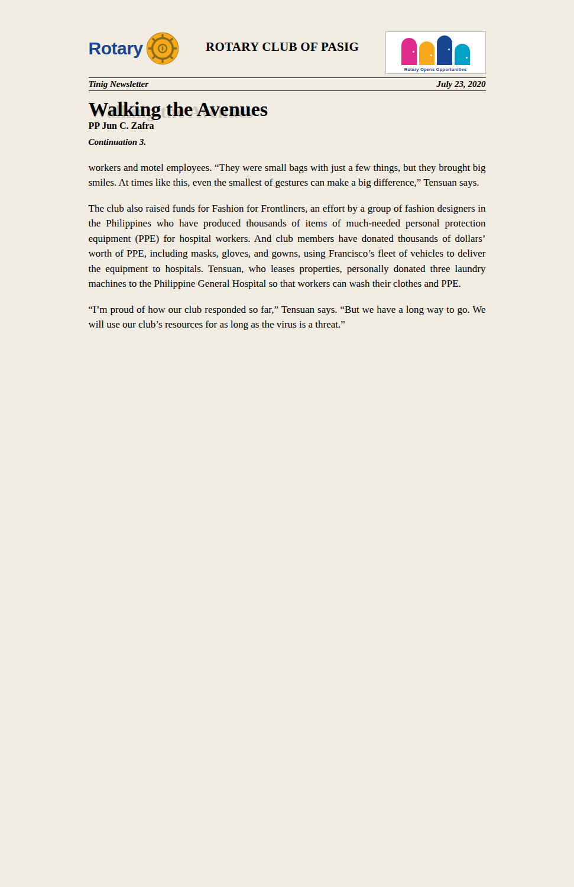Rotary
ROTARY CLUB OF PASIG
Rotary Opens Opportunities
Tinig Newsletter July 23, 2020
Walking the Avenues Walking the Avenues
PP Jun C. Zafra
Continuation 3.
workers and motel employees. “They were small bags with just a few things, but they brought big smiles. At times like this, even the smallest of gestures can make a big difference,” Tensuan says.
The club also raised funds for Fashion for Frontliners, an effort by a group of fashion designers in the Philippines who have produced thousands of items of much-needed personal protection equipment (PPE) for hospital workers. And club members have donated thousands of dollars’ worth of PPE, including masks, gloves, and gowns, using Francisco’s fleet of vehicles to deliver the equipment to hospitals. Tensuan, who leases properties, personally donated three laundry machines to the Philippine General Hospital so that workers can wash their clothes and PPE.
“I’m proud of how our club responded so far,” Tensuan says. “But we have a long way to go. We will use our club’s resources for as long as the virus is a threat.”